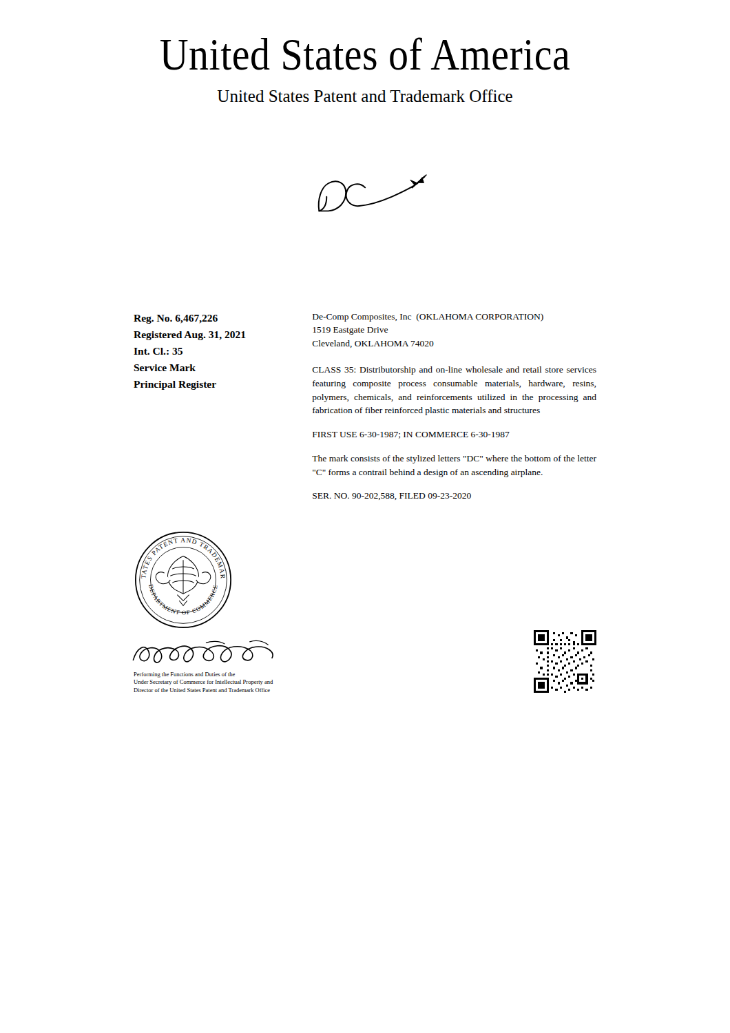United States of America
United States Patent and Trademark Office
Reg. No. 6,467,226
Registered Aug. 31, 2021
Int. Cl.: 35
Service Mark
Principal Register
De-Comp Composites, Inc (OKLAHOMA CORPORATION) 1519 Eastgate Drive Cleveland, OKLAHOMA 74020
CLASS 35: Distributorship and on-line wholesale and retail store services featuring composite process consumable materials, hardware, resins, polymers, chemicals, and reinforcements utilized in the processing and fabrication of fiber reinforced plastic materials and structures
FIRST USE 6-30-1987; IN COMMERCE 6-30-1987
The mark consists of the stylized letters "DC" where the bottom of the letter "C" forms a contrail behind a design of an ascending airplane.
SER. NO. 90-202,588, FILED 09-23-2020
UNITED STATES PATENT AND TRADEMARK OFFICE DEPARTMENT OF COMMERCE
Performing the Functions and Duties of the
Under Secretary of Commerce for Intellectual Property and
Director of the United States Patent and Trademark Office